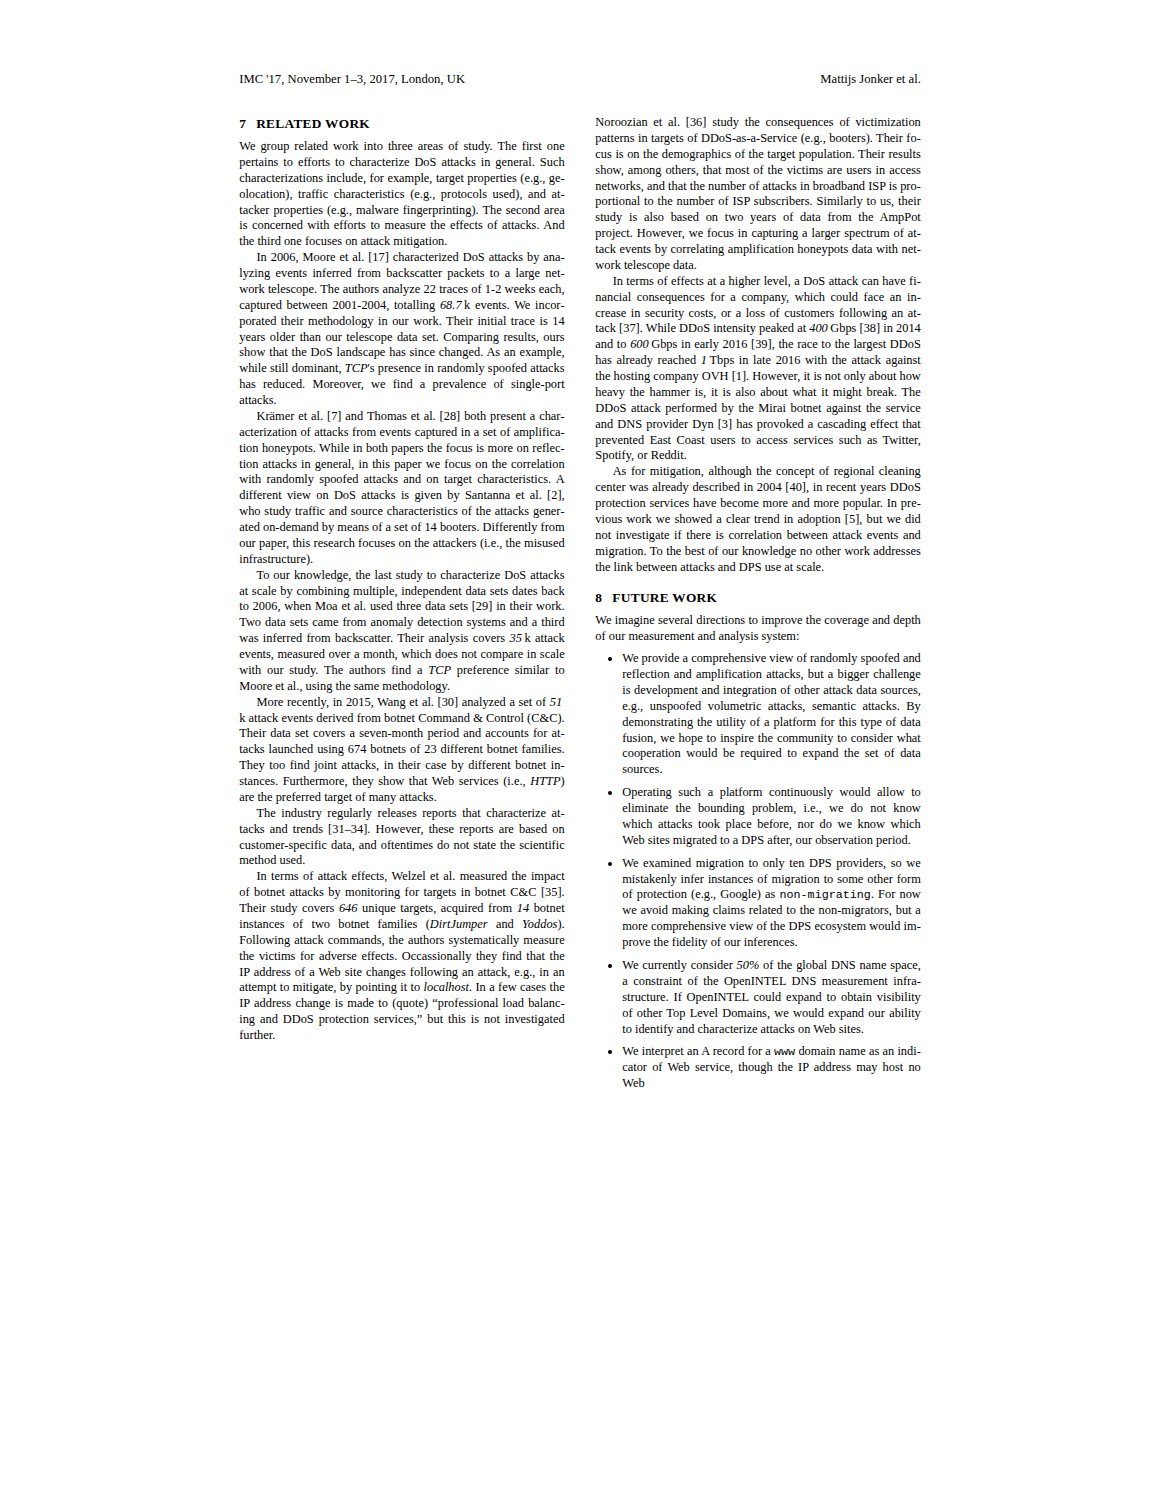IMC '17, November 1–3, 2017, London, UK
Mattijs Jonker et al.
7 RELATED WORK
We group related work into three areas of study. The first one pertains to efforts to characterize DoS attacks in general. Such characterizations include, for example, target properties (e.g., geolocation), traffic characteristics (e.g., protocols used), and attacker properties (e.g., malware fingerprinting). The second area is concerned with efforts to measure the effects of attacks. And the third one focuses on attack mitigation.
In 2006, Moore et al. [17] characterized DoS attacks by analyzing events inferred from backscatter packets to a large network telescope. The authors analyze 22 traces of 1-2 weeks each, captured between 2001-2004, totalling 68.7 k events. We incorporated their methodology in our work. Their initial trace is 14 years older than our telescope data set. Comparing results, ours show that the DoS landscape has since changed. As an example, while still dominant, TCP's presence in randomly spoofed attacks has reduced. Moreover, we find a prevalence of single-port attacks.
Krämer et al. [7] and Thomas et al. [28] both present a characterization of attacks from events captured in a set of amplification honeypots. While in both papers the focus is more on reflection attacks in general, in this paper we focus on the correlation with randomly spoofed attacks and on target characteristics. A different view on DoS attacks is given by Santanna et al. [2], who study traffic and source characteristics of the attacks generated on-demand by means of a set of 14 booters. Differently from our paper, this research focuses on the attackers (i.e., the misused infrastructure).
To our knowledge, the last study to characterize DoS attacks at scale by combining multiple, independent data sets dates back to 2006, when Moa et al. used three data sets [29] in their work. Two data sets came from anomaly detection systems and a third was inferred from backscatter. Their analysis covers 35 k attack events, measured over a month, which does not compare in scale with our study. The authors find a TCP preference similar to Moore et al., using the same methodology.
More recently, in 2015, Wang et al. [30] analyzed a set of 51 k attack events derived from botnet Command & Control (C&C). Their data set covers a seven-month period and accounts for attacks launched using 674 botnets of 23 different botnet families. They too find joint attacks, in their case by different botnet instances. Furthermore, they show that Web services (i.e., HTTP) are the preferred target of many attacks.
The industry regularly releases reports that characterize attacks and trends [31–34]. However, these reports are based on customer-specific data, and oftentimes do not state the scientific method used.
In terms of attack effects, Welzel et al. measured the impact of botnet attacks by monitoring for targets in botnet C&C [35]. Their study covers 646 unique targets, acquired from 14 botnet instances of two botnet families (DirtJumper and Yoddos). Following attack commands, the authors systematically measure the victims for adverse effects. Occassionally they find that the IP address of a Web site changes following an attack, e.g., in an attempt to mitigate, by pointing it to localhost. In a few cases the IP address change is made to (quote) “professional load balancing and DDoS protection services,” but this is not investigated further.
Noroozian et al. [36] study the consequences of victimization patterns in targets of DDoS-as-a-Service (e.g., booters). Their focus is on the demographics of the target population. Their results show, among others, that most of the victims are users in access networks, and that the number of attacks in broadband ISP is proportional to the number of ISP subscribers. Similarly to us, their study is also based on two years of data from the AmpPot project. However, we focus in capturing a larger spectrum of attack events by correlating amplification honeypots data with network telescope data.
In terms of effects at a higher level, a DoS attack can have financial consequences for a company, which could face an increase in security costs, or a loss of customers following an attack [37]. While DDoS intensity peaked at 400 Gbps [38] in 2014 and to 600 Gbps in early 2016 [39], the race to the largest DDoS has already reached 1 Tbps in late 2016 with the attack against the hosting company OVH [1]. However, it is not only about how heavy the hammer is, it is also about what it might break. The DDoS attack performed by the Mirai botnet against the service and DNS provider Dyn [3] has provoked a cascading effect that prevented East Coast users to access services such as Twitter, Spotify, or Reddit.
As for mitigation, although the concept of regional cleaning center was already described in 2004 [40], in recent years DDoS protection services have become more and more popular. In previous work we showed a clear trend in adoption [5], but we did not investigate if there is correlation between attack events and migration. To the best of our knowledge no other work addresses the link between attacks and DPS use at scale.
8 FUTURE WORK
We imagine several directions to improve the coverage and depth of our measurement and analysis system:
We provide a comprehensive view of randomly spoofed and reflection and amplification attacks, but a bigger challenge is development and integration of other attack data sources, e.g., unspoofed volumetric attacks, semantic attacks. By demonstrating the utility of a platform for this type of data fusion, we hope to inspire the community to consider what cooperation would be required to expand the set of data sources.
Operating such a platform continuously would allow to eliminate the bounding problem, i.e., we do not know which attacks took place before, nor do we know which Web sites migrated to a DPS after, our observation period.
We examined migration to only ten DPS providers, so we mistakenly infer instances of migration to some other form of protection (e.g., Google) as non-migrating. For now we avoid making claims related to the non-migrators, but a more comprehensive view of the DPS ecosystem would improve the fidelity of our inferences.
We currently consider 50% of the global DNS name space, a constraint of the OpenINTEL DNS measurement infrastructure. If OpenINTEL could expand to obtain visibility of other Top Level Domains, we would expand our ability to identify and characterize attacks on Web sites.
We interpret an A record for a www domain name as an indicator of Web service, though the IP address may host no Web